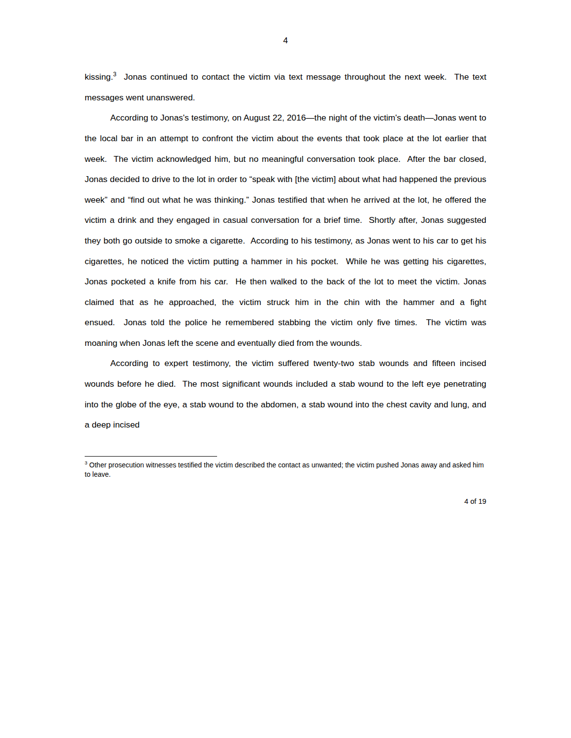4
kissing.3 Jonas continued to contact the victim via text message throughout the next week. The text messages went unanswered.
According to Jonas's testimony, on August 22, 2016—the night of the victim's death—Jonas went to the local bar in an attempt to confront the victim about the events that took place at the lot earlier that week. The victim acknowledged him, but no meaningful conversation took place. After the bar closed, Jonas decided to drive to the lot in order to “speak with [the victim] about what had happened the previous week” and “find out what he was thinking.” Jonas testified that when he arrived at the lot, he offered the victim a drink and they engaged in casual conversation for a brief time. Shortly after, Jonas suggested they both go outside to smoke a cigarette. According to his testimony, as Jonas went to his car to get his cigarettes, he noticed the victim putting a hammer in his pocket. While he was getting his cigarettes, Jonas pocketed a knife from his car. He then walked to the back of the lot to meet the victim. Jonas claimed that as he approached, the victim struck him in the chin with the hammer and a fight ensued. Jonas told the police he remembered stabbing the victim only five times. The victim was moaning when Jonas left the scene and eventually died from the wounds.
According to expert testimony, the victim suffered twenty-two stab wounds and fifteen incised wounds before he died. The most significant wounds included a stab wound to the left eye penetrating into the globe of the eye, a stab wound to the abdomen, a stab wound into the chest cavity and lung, and a deep incised
3 Other prosecution witnesses testified the victim described the contact as unwanted; the victim pushed Jonas away and asked him to leave.
4 of 19